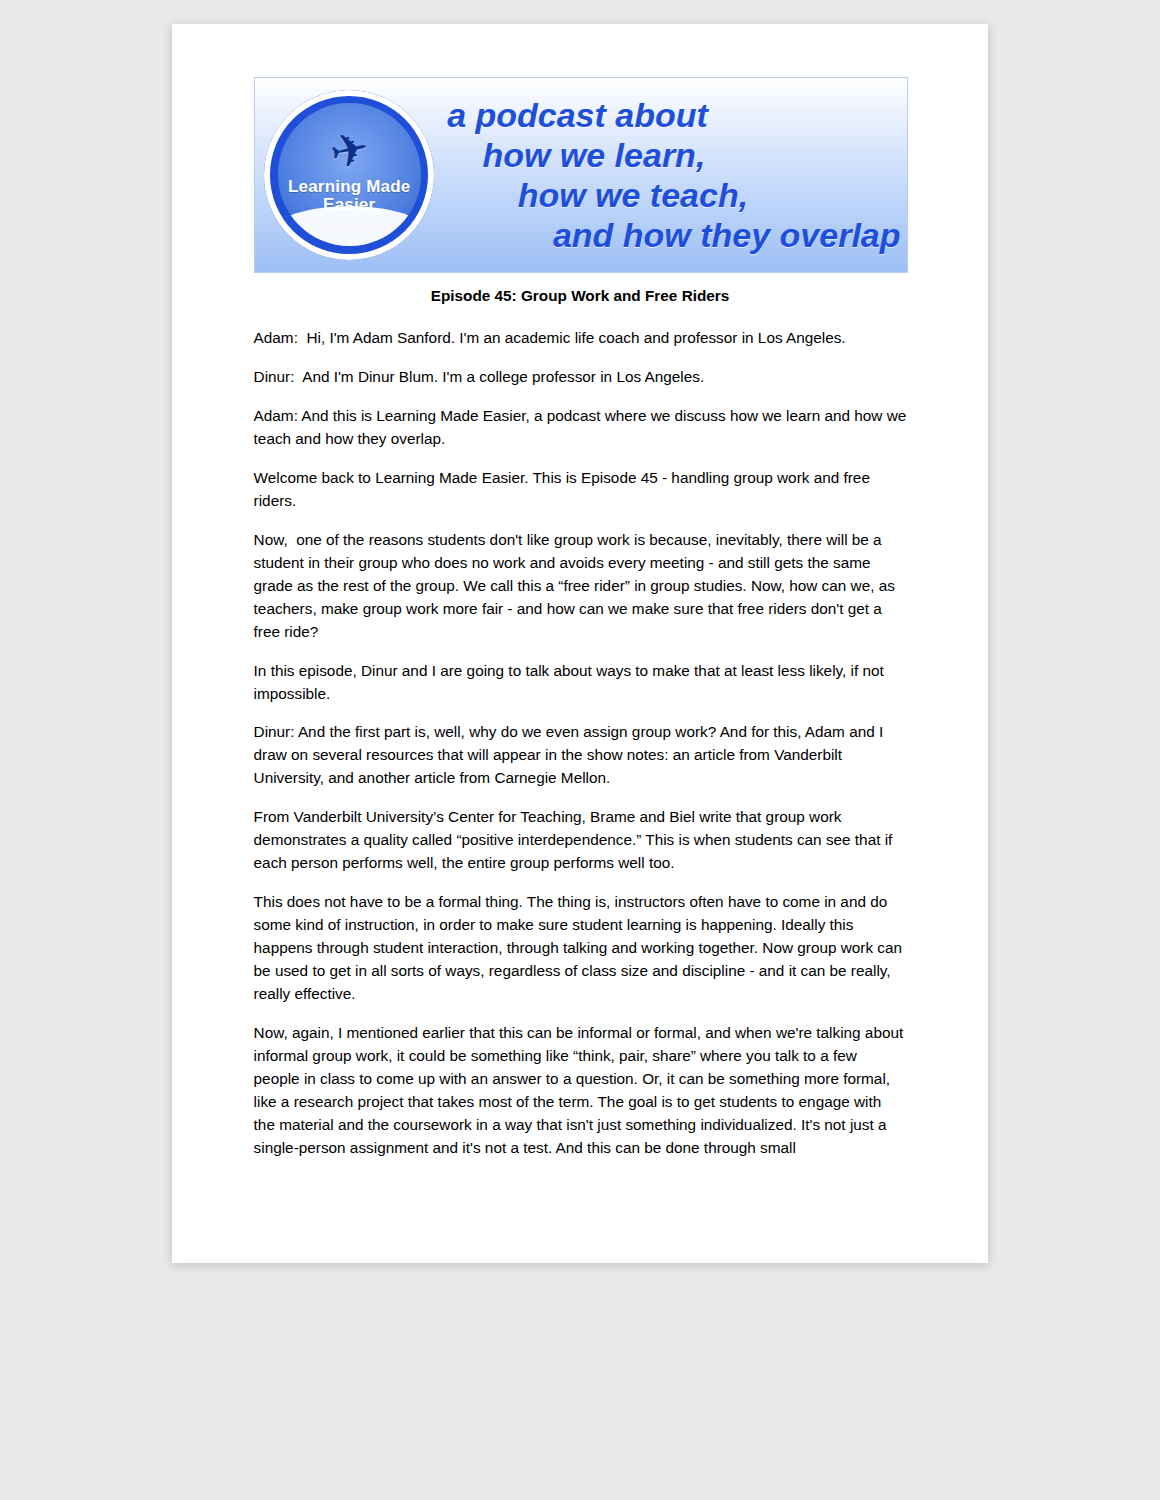✈
Learning Made Easier
a podcast about
how we learn,
how we teach,
and how they overlap
Episode 45: Group Work and Free Riders
Adam: Hi, I'm Adam Sanford. I'm an academic life coach and professor in Los Angeles.
Dinur: And I'm Dinur Blum. I'm a college professor in Los Angeles.
Adam: And this is Learning Made Easier, a podcast where we discuss how we learn and how we teach and how they overlap.
Welcome back to Learning Made Easier. This is Episode 45 - handling group work and free riders.
Now, one of the reasons students don't like group work is because, inevitably, there will be a student in their group who does no work and avoids every meeting - and still gets the same grade as the rest of the group. We call this a “free rider” in group studies. Now, how can we, as teachers, make group work more fair - and how can we make sure that free riders don't get a free ride?
In this episode, Dinur and I are going to talk about ways to make that at least less likely, if not impossible.
Dinur: And the first part is, well, why do we even assign group work? And for this, Adam and I draw on several resources that will appear in the show notes: an article from Vanderbilt University, and another article from Carnegie Mellon.
From Vanderbilt University’s Center for Teaching, Brame and Biel write that group work demonstrates a quality called “positive interdependence.” This is when students can see that if each person performs well, the entire group performs well too.
This does not have to be a formal thing. The thing is, instructors often have to come in and do some kind of instruction, in order to make sure student learning is happening. Ideally this happens through student interaction, through talking and working together. Now group work can be used to get in all sorts of ways, regardless of class size and discipline - and it can be really, really effective.
Now, again, I mentioned earlier that this can be informal or formal, and when we're talking about informal group work, it could be something like “think, pair, share” where you talk to a few people in class to come up with an answer to a question. Or, it can be something more formal, like a research project that takes most of the term. The goal is to get students to engage with the material and the coursework in a way that isn't just something individualized. It's not just a single-person assignment and it's not a test. And this can be done through small